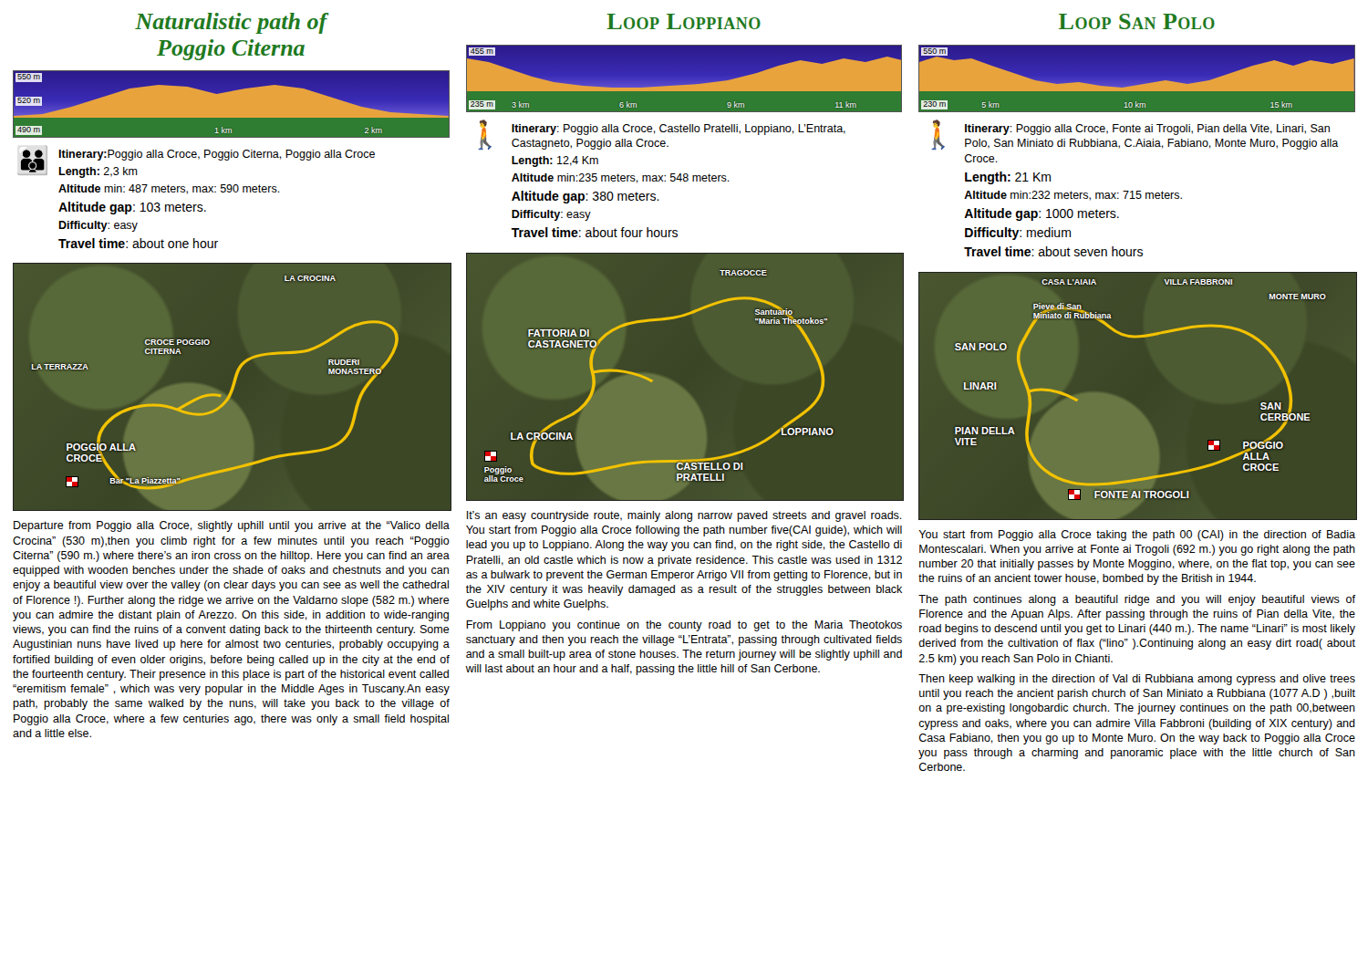Naturalistic path of
Poggio Citerna
550 m 520 m 490 m
1 km 2 km
👪
Itinerary: Poggio alla Croce, Poggio Citerna, Poggio alla Croce
Length: 2,3 km
Altitude min: 487 meters, max: 590 meters.
Altitude gap: 103 meters.
Difficulty: easy
Travel time: about one hour
LA CROCINA CROCE POGGIO
CITERNA LA TERRAZZA RUDERI
MONASTERO POGGIO ALLA
CROCE Bar "La Piazzetta"
Departure from Poggio alla Croce, slightly uphill until you arrive at the “Valico della Crocina” (530 m),then you climb right for a few minutes until you reach “Poggio Citerna” (590 m.) where there’s an iron cross on the hilltop. Here you can find an area equipped with wooden benches under the shade of oaks and chestnuts and you can enjoy a beautiful view over the valley (on clear days you can see as well the cathedral of Florence !). Further along the ridge we arrive on the Valdarno slope (582 m.) where you can admire the distant plain of Arezzo. On this side, in addition to wide-ranging views, you can find the ruins of a convent dating back to the thirteenth century. Some Augustinian nuns have lived up here for almost two centuries, probably occupying a fortified building of even older origins, before being called up in the city at the end of the fourteenth century. Their presence in this place is part of the historical event called “eremitism female” , which was very popular in the Middle Ages in Tuscany.An easy path, probably the same walked by the nuns, will take you back to the village of Poggio alla Croce, where a few centuries ago, there was only a small field hospital and a little else.
Loop Loppiano
455 m 345 m 235 m
3 km 6 km 9 km 11 km
🚶
Itinerary: Poggio alla Croce, Castello Pratelli, Loppiano, L’Entrata, Castagneto, Poggio alla Croce.
Length: 12,4 Km
Altitude min:235 meters, max: 548 meters.
Altitude gap: 380 meters.
Difficulty: easy
Travel time: about four hours
TRAGOCCE Santuario
"Maria Theotokos" FATTORIA DI
CASTAGNETO LA CROCINA LOPPIANO CASTELLO DI
PRATELLI Poggio
alla Croce
It’s an easy countryside route, mainly along narrow paved streets and gravel roads. You start from Poggio alla Croce following the path number five(CAI guide), which will lead you up to Loppiano. Along the way you can find, on the right side, the Castello di Pratelli, an old castle which is now a private residence. This castle was used in 1312 as a bulwark to prevent the German Emperor Arrigo VII from getting to Florence, but in the XIV century it was heavily damaged as a result of the struggles between black Guelphs and white Guelphs.
From Loppiano you continue on the county road to get to the Maria Theotokos sanctuary and then you reach the village “L’Entrata”, passing through cultivated fields and a small built-up area of stone houses. The return journey will be slightly uphill and will last about an hour and a half, passing the little hill of San Cerbone.
Loop San Polo
550 m 390 m 230 m
5 km 10 km 15 km
🚶
Itinerary: Poggio alla Croce, Fonte ai Trogoli, Pian della Vite, Linari, San Polo, San Miniato di Rubbiana, C.Aiaia, Fabiano, Monte Muro, Poggio alla Croce.
Length: 21 Km
Altitude min:232 meters, max: 715 meters.
Altitude gap: 1000 meters.
Difficulty: medium
Travel time: about seven hours
CASA L'AIAIA VILLA FABBRONI MONTE MURO Pieve di San
Miniato di Rubbiana SAN POLO LINARI PIAN DELLA
VITE SAN
CERBONE POGGIO
ALLA
CROCE FONTE AI TROGOLI
You start from Poggio alla Croce taking the path 00 (CAI) in the direction of Badia Montescalari. When you arrive at Fonte ai Trogoli (692 m.) you go right along the path number 20 that initially passes by Monte Moggino, where, on the flat top, you can see the ruins of an ancient tower house, bombed by the British in 1944.
The path continues along a beautiful ridge and you will enjoy beautiful views of Florence and the Apuan Alps. After passing through the ruins of Pian della Vite, the road begins to descend until you get to Linari (440 m.). The name “Linari” is most likely derived from the cultivation of flax (“lino” ).Continuing along an easy dirt road( about 2.5 km) you reach San Polo in Chianti.
Then keep walking in the direction of Val di Rubbiana among cypress and olive trees until you reach the ancient parish church of San Miniato a Rubbiana (1077 A.D ) ,built on a pre-existing longobardic church. The journey continues on the path 00,between cypress and oaks, where you can admire Villa Fabbroni (building of XIX century) and Casa Fabiano, then you go up to Monte Muro. On the way back to Poggio alla Croce you pass through a charming and panoramic place with the little church of San Cerbone.